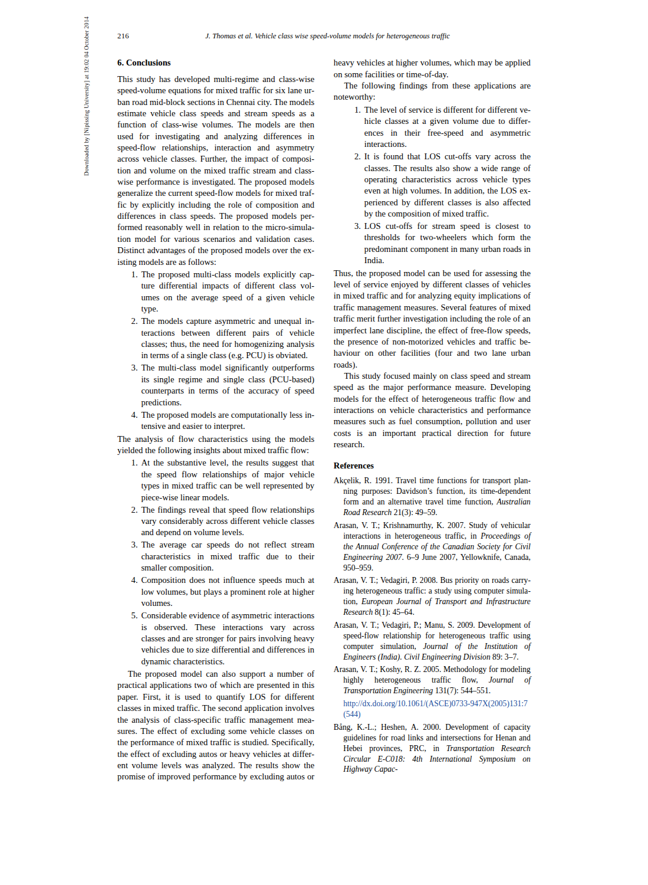Downloaded by [Nipissing University] at 19:02 04 October 2014
216 J. Thomas et al. Vehicle class wise speed-volume models for heterogeneous traffic
6. Conclusions
This study has developed multi-regime and class-wise speed-volume equations for mixed traffic for six lane urban road mid-block sections in Chennai city. The models estimate vehicle class speeds and stream speeds as a function of class-wise volumes. The models are then used for investigating and analyzing differences in speed-flow relationships, interaction and asymmetry across vehicle classes. Further, the impact of composition and volume on the mixed traffic stream and class-wise performance is investigated. The proposed models generalize the current speed-flow models for mixed traffic by explicitly including the role of composition and differences in class speeds. The proposed models performed reasonably well in relation to the micro-simulation model for various scenarios and validation cases. Distinct advantages of the proposed models over the existing models are as follows:
The proposed multi-class models explicitly capture differential impacts of different class volumes on the average speed of a given vehicle type.
The models capture asymmetric and unequal interactions between different pairs of vehicle classes; thus, the need for homogenizing analysis in terms of a single class (e.g. PCU) is obviated.
The multi-class model significantly outperforms its single regime and single class (PCU-based) counterparts in terms of the accuracy of speed predictions.
The proposed models are computationally less intensive and easier to interpret.
The analysis of flow characteristics using the models yielded the following insights about mixed traffic flow:
At the substantive level, the results suggest that the speed flow relationships of major vehicle types in mixed traffic can be well represented by piece-wise linear models.
The findings reveal that speed flow relationships vary considerably across different vehicle classes and depend on volume levels.
The average car speeds do not reflect stream characteristics in mixed traffic due to their smaller composition.
Composition does not influence speeds much at low volumes, but plays a prominent role at higher volumes.
Considerable evidence of asymmetric interactions is observed. These interactions vary across classes and are stronger for pairs involving heavy vehicles due to size differential and differences in dynamic characteristics.
The proposed model can also support a number of practical applications two of which are presented in this paper. First, it is used to quantify LOS for different classes in mixed traffic. The second application involves the analysis of class-specific traffic management measures. The effect of excluding some vehicle classes on the performance of mixed traffic is studied. Specifically, the effect of excluding autos or heavy vehicles at different volume levels was analyzed. The results show the promise of improved performance by excluding autos or heavy vehicles at higher volumes, which may be applied on some facilities or time-of-day.
The following findings from these applications are noteworthy:
The level of service is different for different vehicle classes at a given volume due to differences in their free-speed and asymmetric interactions.
It is found that LOS cut-offs vary across the classes. The results also show a wide range of operating characteristics across vehicle types even at high volumes. In addition, the LOS experienced by different classes is also affected by the composition of mixed traffic.
LOS cut-offs for stream speed is closest to thresholds for two-wheelers which form the predominant component in many urban roads in India.
Thus, the proposed model can be used for assessing the level of service enjoyed by different classes of vehicles in mixed traffic and for analyzing equity implications of traffic management measures. Several features of mixed traffic merit further investigation including the role of an imperfect lane discipline, the effect of free-flow speeds, the presence of non-motorized vehicles and traffic behaviour on other facilities (four and two lane urban roads).
This study focused mainly on class speed and stream speed as the major performance measure. Developing models for the effect of heterogeneous traffic flow and interactions on vehicle characteristics and performance measures such as fuel consumption, pollution and user costs is an important practical direction for future research.
References
Akçelik, R. 1991. Travel time functions for transport planning purposes: Davidson’s function, its time-dependent form and an alternative travel time function, Australian Road Research 21(3): 49–59.
Arasan, V. T.; Krishnamurthy, K. 2007. Study of vehicular interactions in heterogeneous traffic, in Proceedings of the Annual Conference of the Canadian Society for Civil Engineering 2007. 6–9 June 2007, Yellowknife, Canada, 950–959.
Arasan, V. T.; Vedagiri, P. 2008. Bus priority on roads carrying heterogeneous traffic: a study using computer simulation, European Journal of Transport and Infrastructure Research 8(1): 45–64.
Arasan, V. T.; Vedagiri, P.; Manu, S. 2009. Development of speed-flow relationship for heterogeneous traffic using computer simulation, Journal of the Institution of Engineers (India). Civil Engineering Division 89: 3–7.
Arasan, V. T.; Koshy, R. Z. 2005. Methodology for modeling highly heterogeneous traffic flow, Journal of Transportation Engineering 131(7): 544–551.
http://dx.doi.org/10.1061/(ASCE)0733-947X(2005)131:7(544)
Bång, K.-L.; Heshen, A. 2000. Development of capacity guidelines for road links and intersections for Henan and Hebei provinces, PRC, in Transportation Research Circular E-C018: 4th International Symposium on Highway Capac-